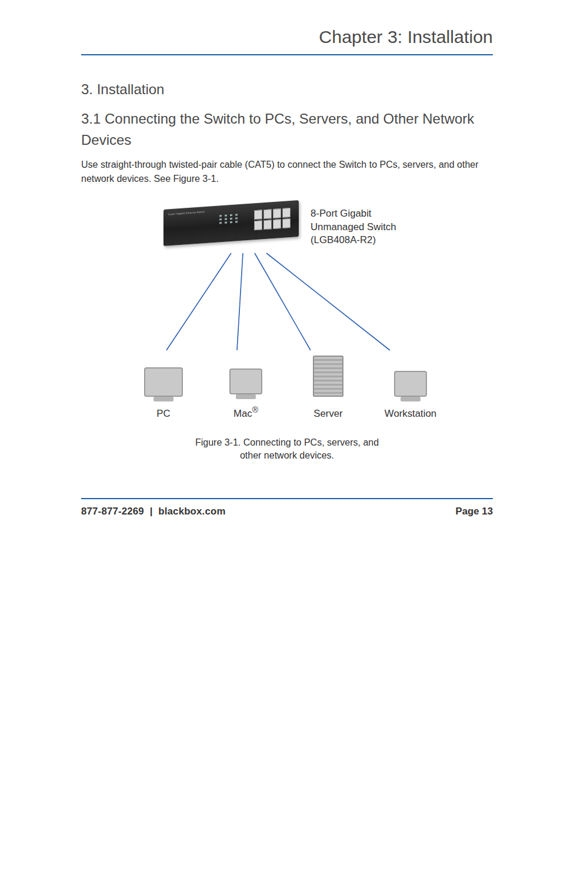Chapter 3: Installation
3. Installation
3.1 Connecting the Switch to PCs, Servers, and Other Network Devices
Use straight-through twisted-pair cable (CAT5) to connect the Switch to PCs, servers, and other network devices. See Figure 3-1.
8-port Gigabit Ethernet Switch
8-Port Gigabit
Unmanaged Switch
(LGB408A-R2)
PC
Mac®
Server
Workstation
Figure 3-1. Connecting to PCs, servers, and
other network devices.
877-877-2269 | blackbox.com Page 13